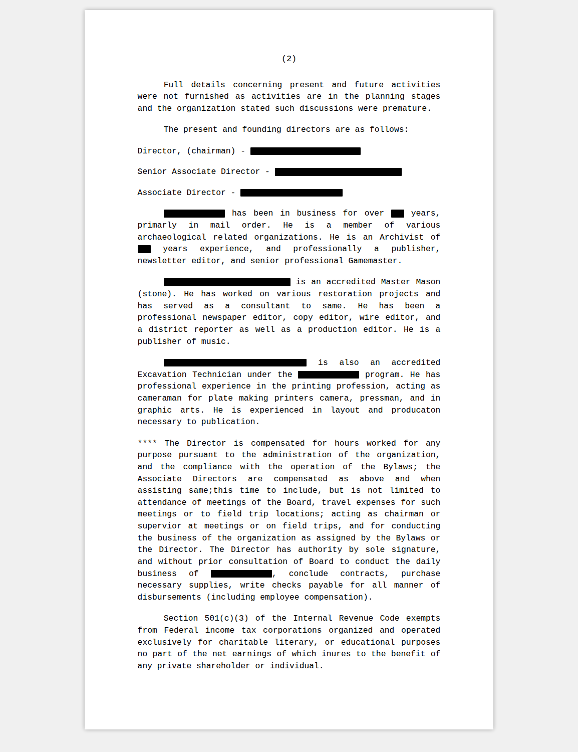(2)
Full details concerning present and future activities were not furnished as activities are in the planning stages and the organization stated such discussions were premature.
The present and founding directors are as follows:
Director, (chairman) -
Senior Associate Director -
Associate Director -
has been in business for over years, primarly in mail order. He is a member of various archaeological related organizations. He is an Archivist of years experience, and professionally a publisher, newsletter editor, and senior professional Gamemaster.
is an accredited Master Mason (stone). He has worked on various restoration projects and has served as a consultant to same. He has been a professional newspaper editor, copy editor, wire editor, and a district reporter as well as a production editor. He is a publisher of music.
is also an accredited Excavation Technician under the program. He has professional experience in the printing profession, acting as cameraman for plate making printers camera, pressman, and in graphic arts. He is experienced in layout and producaton necessary to publication.
**** The Director is compensated for hours worked for any purpose pursuant to the administration of the organization, and the compliance with the operation of the Bylaws; the Associate Directors are compensated as above and when assisting same;this time to include, but is not limited to attendance of meetings of the Board, travel expenses for such meetings or to field trip locations; acting as chairman or supervior at meetings or on field trips, and for conducting the business of the organization as assigned by the Bylaws or the Director. The Director has authority by sole signature, and without prior consultation of Board to conduct the daily business of , conclude contracts, purchase necessary supplies, write checks payable for all manner of disbursements (including employee compensation).
Section 501(c)(3) of the Internal Revenue Code exempts from Federal income tax corporations organized and operated exclusively for charitable literary, or educational purposes no part of the net earnings of which inures to the benefit of any private shareholder or individual.